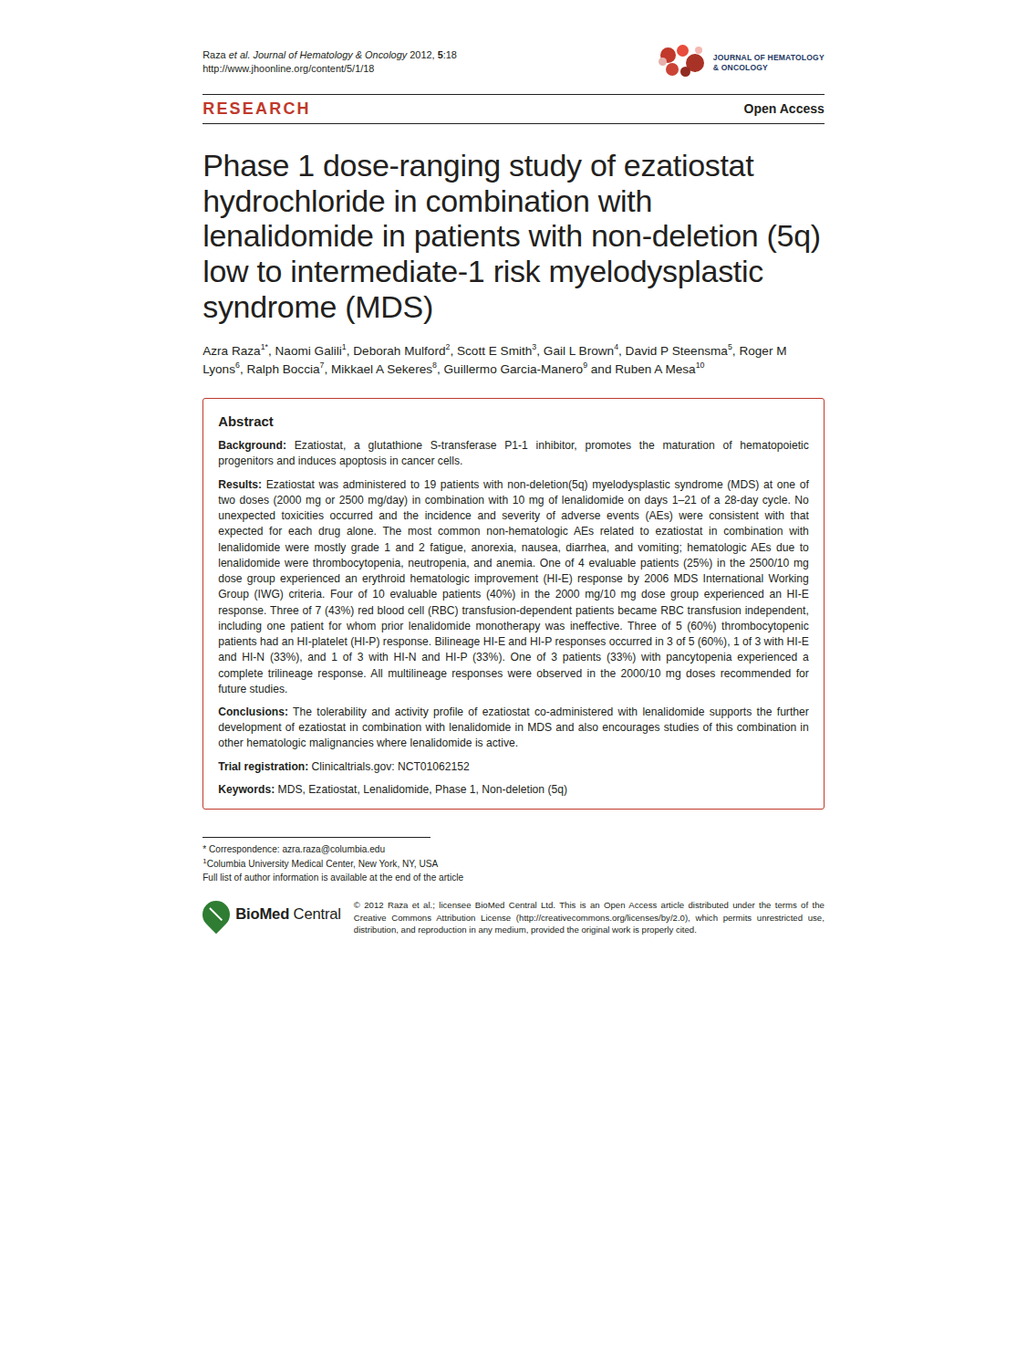Raza et al. Journal of Hematology & Oncology 2012, 5:18
http://www.jhoonline.org/content/5/1/18
Journal of Hematology
& Oncology
Research
Open Access
Phase 1 dose-ranging study of ezatiostat hydrochloride in combination with lenalidomide in patients with non-deletion (5q) low to intermediate-1 risk myelodysplastic syndrome (MDS)
Azra Raza1*, Naomi Galili1, Deborah Mulford2, Scott E Smith3, Gail L Brown4, David P Steensma5, Roger M Lyons6, Ralph Boccia7, Mikkael A Sekeres8, Guillermo Garcia-Manero9 and Ruben A Mesa10
Abstract
Background: Ezatiostat, a glutathione S-transferase P1-1 inhibitor, promotes the maturation of hematopoietic progenitors and induces apoptosis in cancer cells.
Results: Ezatiostat was administered to 19 patients with non-deletion(5q) myelodysplastic syndrome (MDS) at one of two doses (2000 mg or 2500 mg/day) in combination with 10 mg of lenalidomide on days 1–21 of a 28-day cycle. No unexpected toxicities occurred and the incidence and severity of adverse events (AEs) were consistent with that expected for each drug alone. The most common non-hematologic AEs related to ezatiostat in combination with lenalidomide were mostly grade 1 and 2 fatigue, anorexia, nausea, diarrhea, and vomiting; hematologic AEs due to lenalidomide were thrombocytopenia, neutropenia, and anemia. One of 4 evaluable patients (25%) in the 2500/10 mg dose group experienced an erythroid hematologic improvement (HI-E) response by 2006 MDS International Working Group (IWG) criteria. Four of 10 evaluable patients (40%) in the 2000 mg/10 mg dose group experienced an HI-E response. Three of 7 (43%) red blood cell (RBC) transfusion-dependent patients became RBC transfusion independent, including one patient for whom prior lenalidomide monotherapy was ineffective. Three of 5 (60%) thrombocytopenic patients had an HI-platelet (HI-P) response. Bilineage HI-E and HI-P responses occurred in 3 of 5 (60%), 1 of 3 with HI-E and HI-N (33%), and 1 of 3 with HI-N and HI-P (33%). One of 3 patients (33%) with pancytopenia experienced a complete trilineage response. All multilineage responses were observed in the 2000/10 mg doses recommended for future studies.
Conclusions: The tolerability and activity profile of ezatiostat co-administered with lenalidomide supports the further development of ezatiostat in combination with lenalidomide in MDS and also encourages studies of this combination in other hematologic malignancies where lenalidomide is active.
Trial registration: Clinicaltrials.gov: NCT01062152
Keywords: MDS, Ezatiostat, Lenalidomide, Phase 1, Non-deletion (5q)
* Correspondence: azra.raza@columbia.edu
1Columbia University Medical Center, New York, NY, USA
Full list of author information is available at the end of the article
BioMed Central
© 2012 Raza et al.; licensee BioMed Central Ltd. This is an Open Access article distributed under the terms of the Creative Commons Attribution License (http://creativecommons.org/licenses/by/2.0), which permits unrestricted use, distribution, and reproduction in any medium, provided the original work is properly cited.